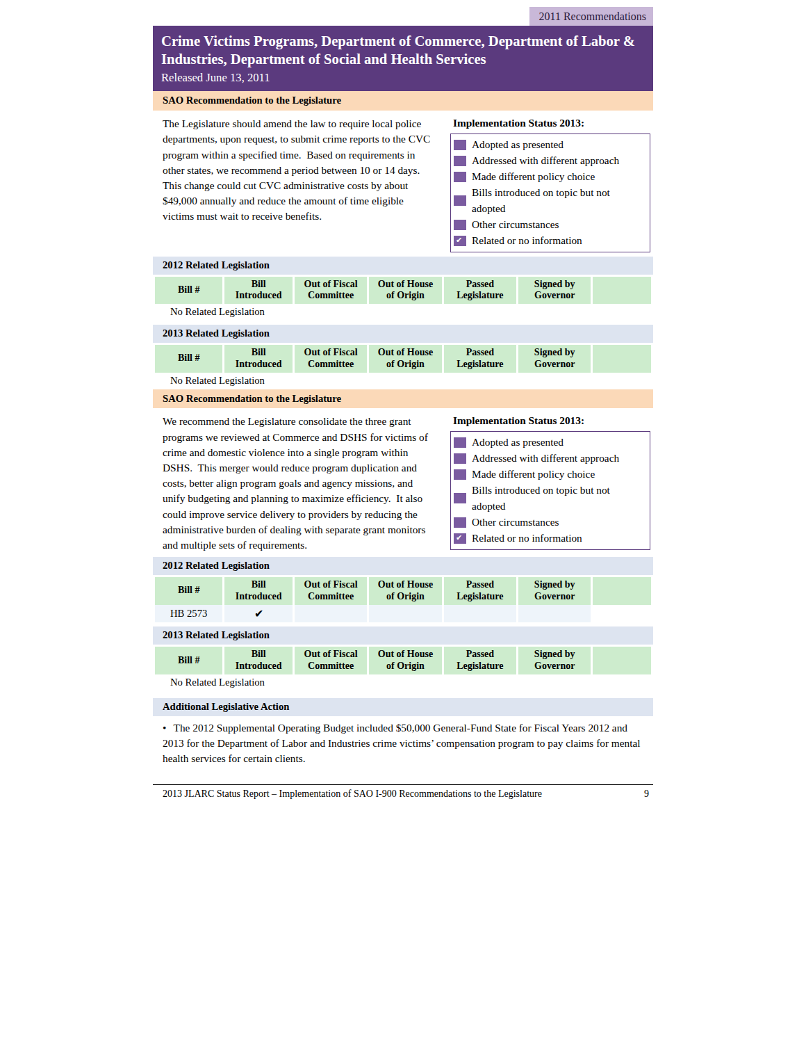2011 Recommendations
Crime Victims Programs, Department of Commerce, Department of Labor & Industries, Department of Social and Health Services
Released June 13, 2011
SAO Recommendation to the Legislature
The Legislature should amend the law to require local police departments, upon request, to submit crime reports to the CVC program within a specified time. Based on requirements in other states, we recommend a period between 10 or 14 days. This change could cut CVC administrative costs by about $49,000 annually and reduce the amount of time eligible victims must wait to receive benefits.
Implementation Status 2013:
Adopted as presented
Addressed with different approach
Made different policy choice
Bills introduced on topic but not adopted
Other circumstances
Related or no information
2012 Related Legislation
| Bill # | Bill Introduced | Out of Fiscal Committee | Out of House of Origin | Passed Legislature | Signed by Governor | |
| --- | --- | --- | --- | --- | --- | --- |
| No Related Legislation |
2013 Related Legislation
| Bill # | Bill Introduced | Out of Fiscal Committee | Out of House of Origin | Passed Legislature | Signed by Governor | |
| --- | --- | --- | --- | --- | --- | --- |
| No Related Legislation |
SAO Recommendation to the Legislature
We recommend the Legislature consolidate the three grant programs we reviewed at Commerce and DSHS for victims of crime and domestic violence into a single program within DSHS. This merger would reduce program duplication and costs, better align program goals and agency missions, and unify budgeting and planning to maximize efficiency. It also could improve service delivery to providers by reducing the administrative burden of dealing with separate grant monitors and multiple sets of requirements.
Implementation Status 2013:
Adopted as presented
Addressed with different approach
Made different policy choice
Bills introduced on topic but not adopted
Other circumstances
Related or no information
2012 Related Legislation
| Bill # | Bill Introduced | Out of Fiscal Committee | Out of House of Origin | Passed Legislature | Signed by Governor | |
| --- | --- | --- | --- | --- | --- | --- |
| HB 2573 | ✔ | | | | | |
2013 Related Legislation
| Bill # | Bill Introduced | Out of Fiscal Committee | Out of House of Origin | Passed Legislature | Signed by Governor | |
| --- | --- | --- | --- | --- | --- | --- |
| No Related Legislation |
Additional Legislative Action
• The 2012 Supplemental Operating Budget included $50,000 General-Fund State for Fiscal Years 2012 and 2013 for the Department of Labor and Industries crime victims’ compensation program to pay claims for mental health services for certain clients.
2013 JLARC Status Report – Implementation of SAO I-900 Recommendations to the Legislature 9